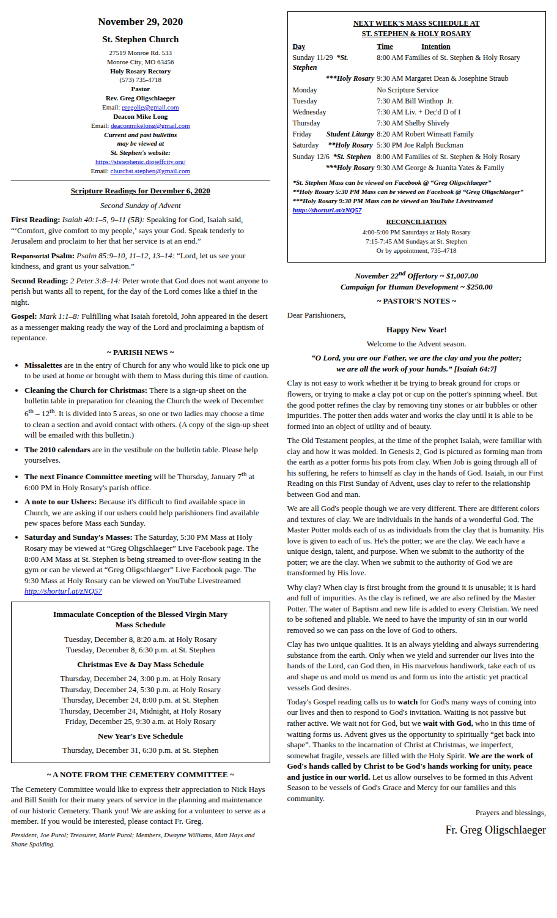November 29, 2020
St. Stephen Church
27519 Monroe Rd. 533
Monroe City, MO 63456
Holy Rosary Rectory
(573) 735-4718
Pastor
Rev. Greg Oligschlaeger
Email: gregolig@gmail.com
Deacon Mike Long
Email: deaconmikelong@gmail.com
Current and past bulletins
may be viewed at
St. Stephen's website:
https://ststephenic.diojeffcity.org/
Email: churchst.stephen@gmail.com
Scripture Readings for December 6, 2020
Second Sunday of Advent
First Reading: Isaiah 40:1–5, 9–11 (5B): Speaking for God, Isaiah said, “‘Comfort, give comfort to my people,’ says your God. Speak tenderly to Jerusalem and proclaim to her that her service is at an end.”
Responsorial Psalm: Psalm 85:9–10, 11–12, 13–14: “Lord, let us see your kindness, and grant us your salvation.”
Second Reading: 2 Peter 3:8–14: Peter wrote that God does not want anyone to perish but wants all to repent, for the day of the Lord comes like a thief in the night.
Gospel: Mark 1:1–8: Fulfilling what Isaiah foretold, John appeared in the desert as a messenger making ready the way of the Lord and proclaiming a baptism of repentance.
~ PARISH NEWS ~
Missalettes are in the entry of Church for any who would like to pick one up to be used at home or brought with them to Mass during this time of caution.
Cleaning the Church for Christmas: There is a sign-up sheet on the bulletin table in preparation for cleaning the Church the week of December 6th – 12th. It is divided into 5 areas, so one or two ladies may choose a time to clean a section and avoid contact with others. (A copy of the sign-up sheet will be emailed with this bulletin.)
The 2010 calendars are in the vestibule on the bulletin table. Please help yourselves.
The next Finance Committee meeting will be Thursday, January 7th at 6:00 PM in Holy Rosary's parish office.
A note to our Ushers: Because it's difficult to find available space in Church, we are asking if our ushers could help parishioners find available pew spaces before Mass each Sunday.
Saturday and Sunday's Masses: The Saturday, 5:30 PM Mass at Holy Rosary may be viewed at “Greg Oligschlaeger” Live Facebook page. The 8:00 AM Mass at St. Stephen is being streamed to over-flow seating in the gym or can be viewed at “Greg Oligschlaeger” Live Facebook page. The 9:30 Mass at Holy Rosary can be viewed on YouTube Livestreamed http://shorturl.at/zNQ57
Immaculate Conception of the Blessed Virgin Mary
Mass Schedule
Tuesday, December 8, 8:20 a.m. at Holy Rosary
Tuesday, December 8, 6:30 p.m. at St. Stephen
Christmas Eve & Day Mass Schedule
Thursday, December 24, 3:00 p.m. at Holy Rosary
Thursday, December 24, 5:30 p.m. at Holy Rosary
Thursday, December 24, 8:00 p.m. at St. Stephen
Thursday, December 24, Midnight, at Holy Rosary
Friday, December 25, 9:30 a.m. at Holy Rosary
New Year's Eve Schedule
Thursday, December 31, 6:30 p.m. at St. Stephen
~ A NOTE FROM THE CEMETERY COMMITTEE ~
The Cemetery Committee would like to express their appreciation to Nick Hays and Bill Smith for their many years of service in the planning and maintenance of our historic Cemetery. Thank you! We are asking for a volunteer to serve as a member. If you would be interested, please contact Fr. Greg.
President, Joe Purol; Treasurer, Marie Purol; Members, Dwayne Williams, Matt Hays and Shane Spalding.
NEXT WEEK'S MASS SCHEDULE AT
ST. STEPHEN & HOLY ROSARY
| Day | Time | Intention |
| Sunday 11/29 *St. Stephen | 8:00 AM Families of St. Stephen & Holy Rosary |
| ***Holy Rosary | 9:30 AM Margaret Dean & Josephine Straub |
| Monday | No Scripture Service |
| Tuesday | 7:30 AM Bill Winthop Jr. |
| Wednesday | 7:30 AM Liv. + Dec'd D of I |
| Thursday | 7:30 AM Shelby Shively |
| Friday Student Liturgy | 8:20 AM Robert Wimsatt Family |
| Saturday **Holy Rosary | 5:30 PM Joe Ralph Buckman |
| Sunday 12/6 *St. Stephen | 8:00 AM Families of St. Stephen & Holy Rosary |
| ***Holy Rosary | 9:30 AM George & Juanita Yates & Family |
*St. Stephen Mass can be viewed on Facebook @ “Greg Oligschlaeger”
**Holy Rosary 5:30 PM Mass can be viewed on Facebook @ “Greg Oligschlaeger”
***Holy Rosary 9:30 PM Mass can be viewed on YouTube Livestreamed htttp://shorturl.at/zNQ57
RECONCILIATION
4:00-5:00 PM Saturdays at Holy Rosary
7:15-7:45 AM Sundays at St. Stephen
Or by appointment, 735-4718
November 22nd Offertory ~ $1,007.00
Campaign for Human Development ~ $250.00
~ PASTOR'S NOTES ~
Dear Parishioners,
Happy New Year!
Welcome to the Advent season.
“O Lord, you are our Father, we are the clay and you the potter;
we are all the work of your hands.” [Isaiah 64:7]
Clay is not easy to work whether it be trying to break ground for crops or flowers, or trying to make a clay pot or cup on the potter's spinning wheel. But the good potter refines the clay by removing tiny stones or air bubbles or other impurities. The potter then adds water and works the clay until it is able to be formed into an object of utility and of beauty.
The Old Testament peoples, at the time of the prophet Isaiah, were familiar with clay and how it was molded. In Genesis 2, God is pictured as forming man from the earth as a potter forms his pots from clay. When Job is going through all of his suffering, he refers to himself as clay in the hands of God. Isaiah, in our First Reading on this First Sunday of Advent, uses clay to refer to the relationship between God and man.
We are all God's people though we are very different. There are different colors and textures of clay. We are individuals in the hands of a wonderful God. The Master Potter molds each of us as individuals from the clay that is humanity. His love is given to each of us. He's the potter; we are the clay. We each have a unique design, talent, and purpose. When we submit to the authority of the potter; we are the clay. When we submit to the authority of God we are transformed by His love.
Why clay? When clay is first brought from the ground it is unusable; it is hard and full of impurities. As the clay is refined, we are also refined by the Master Potter. The water of Baptism and new life is added to every Christian. We need to be softened and pliable. We need to have the impurity of sin in our world removed so we can pass on the love of God to others.
Clay has two unique qualities. It is an always yielding and always surrendering substance from the earth. Only when we yield and surrender our lives into the hands of the Lord, can God then, in His marvelous handiwork, take each of us and shape us and mold us mend us and form us into the artistic yet practical vessels God desires.
Today's Gospel reading calls us to watch for God's many ways of coming into our lives and then to respond to God's invitation. Waiting is not passive but rather active. We wait not for God, but we wait with God, who in this time of waiting forms us. Advent gives us the opportunity to spiritually “get back into shape”. Thanks to the incarnation of Christ at Christmas, we imperfect, somewhat fragile, vessels are filled with the Holy Spirit. We are the work of God's hands called by Christ to be God's hands working for unity, peace and justice in our world. Let us allow ourselves to be formed in this Advent Season to be vessels of God's Grace and Mercy for our families and this community.
Prayers and blessings,
Fr. Greg Oligschlaeger